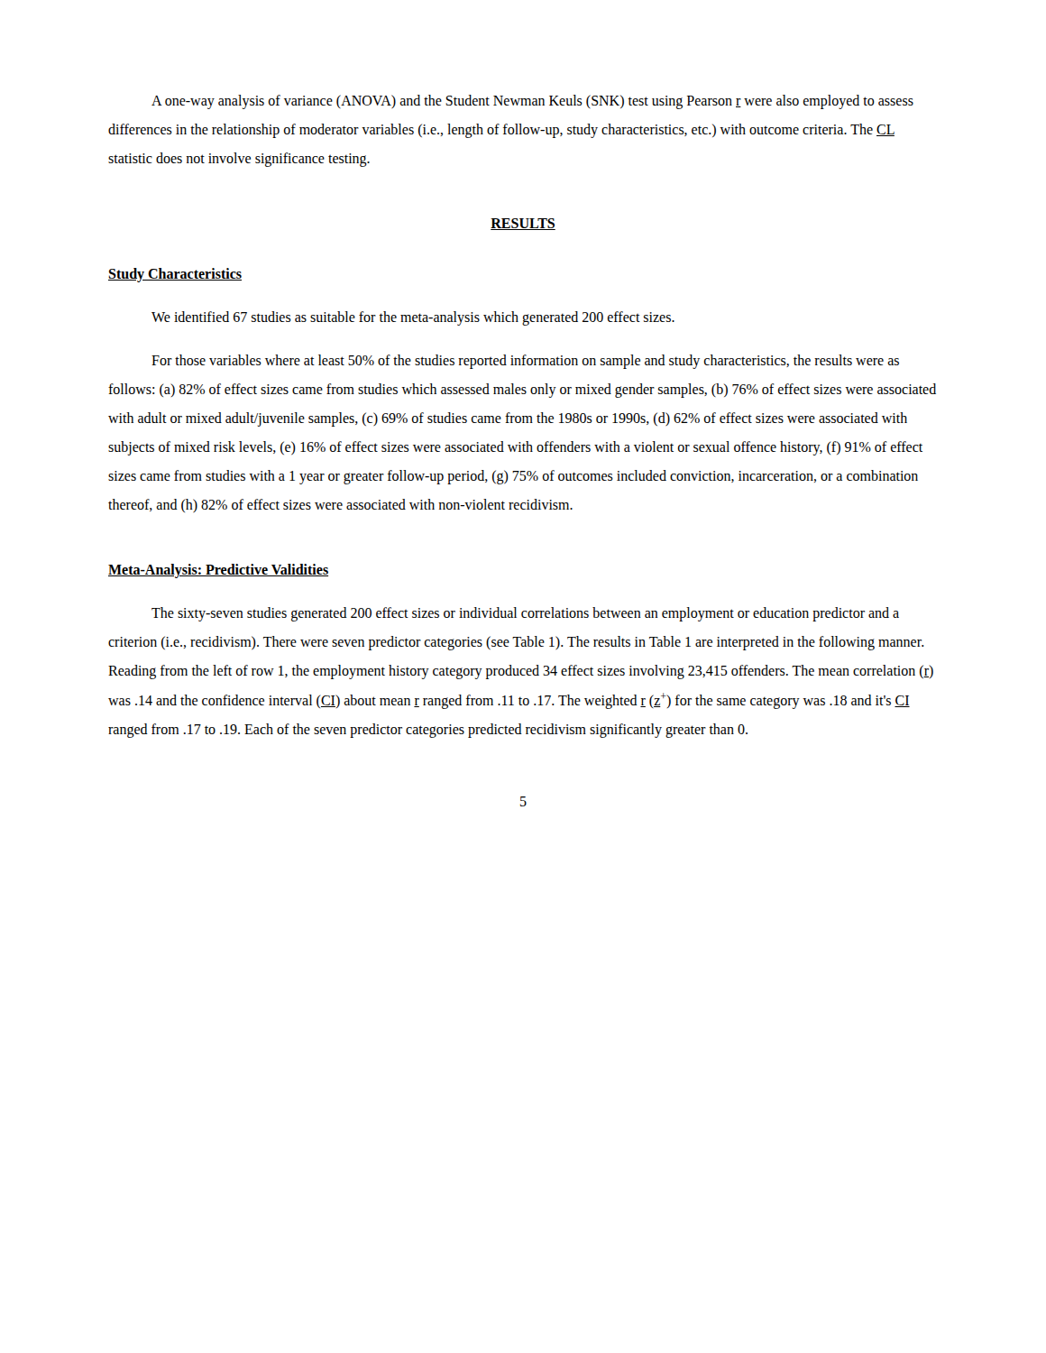A one-way analysis of variance (ANOVA) and the Student Newman Keuls (SNK) test using Pearson r were also employed to assess differences in the relationship of moderator variables (i.e., length of follow-up, study characteristics, etc.) with outcome criteria. The CL statistic does not involve significance testing.
RESULTS
Study Characteristics
We identified 67 studies as suitable for the meta-analysis which generated 200 effect sizes.
For those variables where at least 50% of the studies reported information on sample and study characteristics, the results were as follows: (a) 82% of effect sizes came from studies which assessed males only or mixed gender samples, (b) 76% of effect sizes were associated with adult or mixed adult/juvenile samples, (c) 69% of studies came from the 1980s or 1990s, (d) 62% of effect sizes were associated with subjects of mixed risk levels, (e) 16% of effect sizes were associated with offenders with a violent or sexual offence history, (f) 91% of effect sizes came from studies with a 1 year or greater follow-up period, (g) 75% of outcomes included conviction, incarceration, or a combination thereof, and (h) 82% of effect sizes were associated with non-violent recidivism.
Meta-Analysis: Predictive Validities
The sixty-seven studies generated 200 effect sizes or individual correlations between an employment or education predictor and a criterion (i.e., recidivism). There were seven predictor categories (see Table 1). The results in Table 1 are interpreted in the following manner. Reading from the left of row 1, the employment history category produced 34 effect sizes involving 23,415 offenders. The mean correlation (r) was .14 and the confidence interval (CI) about mean r ranged from .11 to .17. The weighted r (z+) for the same category was .18 and it's CI ranged from .17 to .19. Each of the seven predictor categories predicted recidivism significantly greater than 0.
5